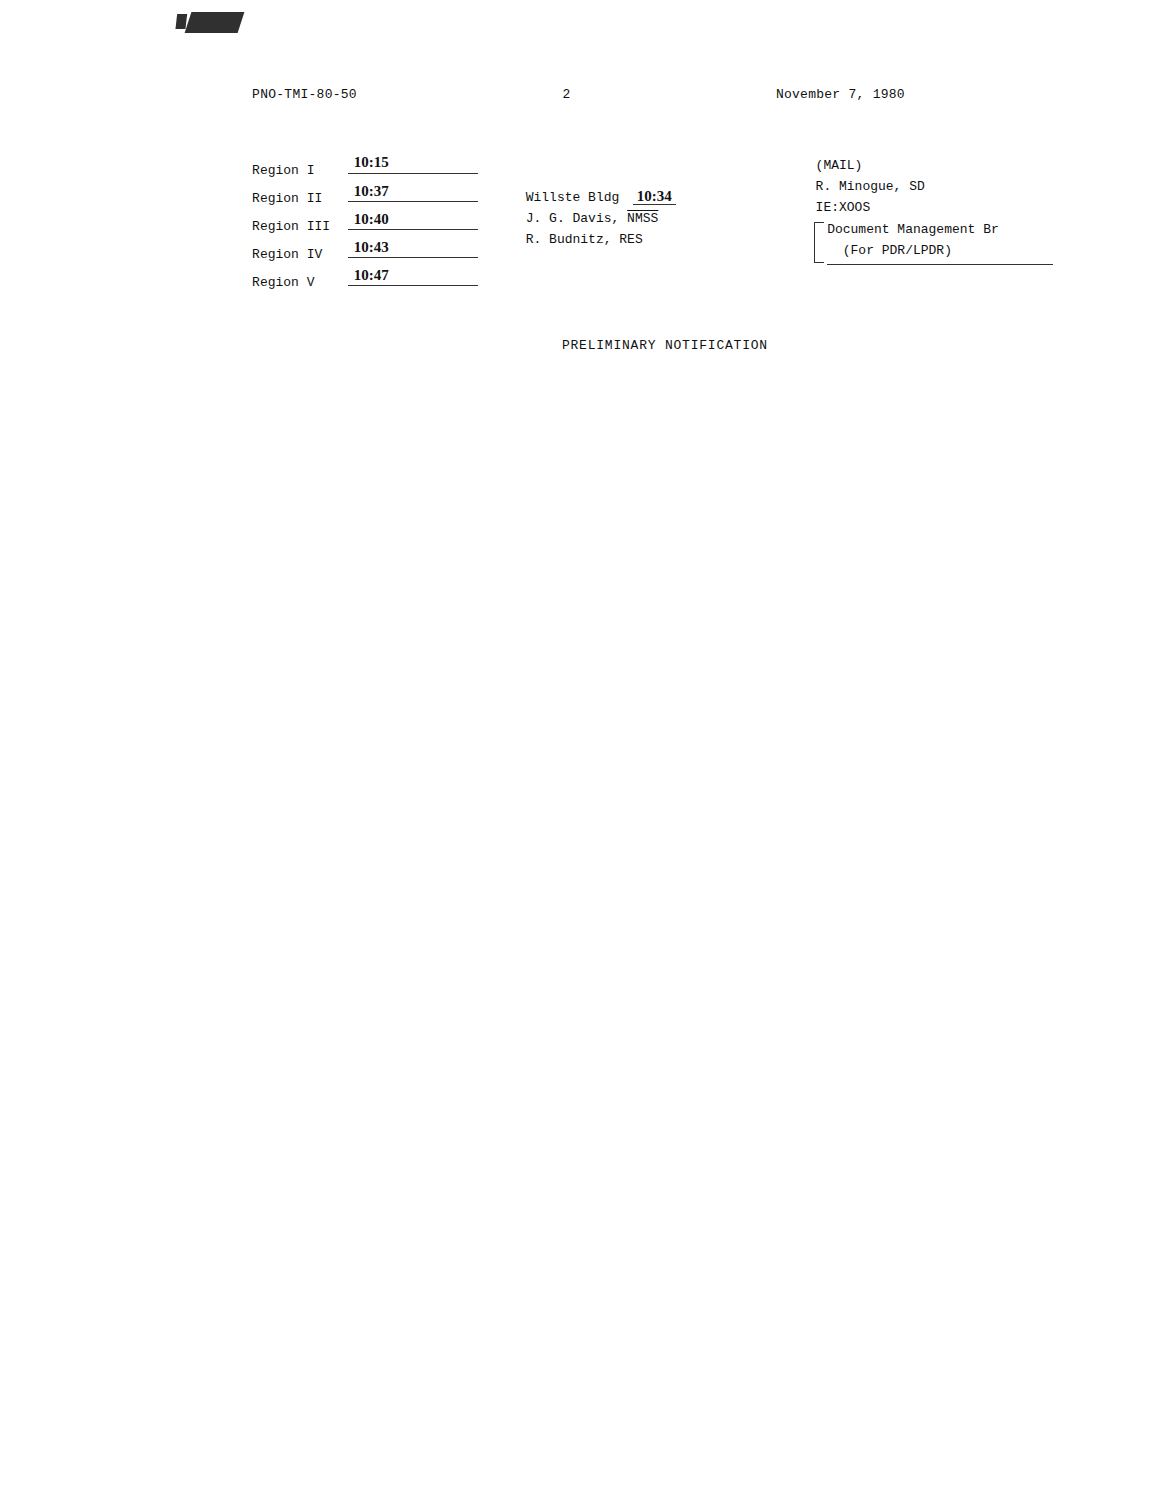PNO-TMI-80-50
2
November 7, 1980
Region I 10:15
Region II 10:37
Region III 10:40
Region IV 10:43
Region V 10:47
Willste Bldg 10:34
J. G. Davis, NMSS
R. Budnitz, RES
(MAIL)
R. Minogue, SD
IE:XOOS
Document Management Br
(For PDR/LPDR)
PRELIMINARY NOTIFICATION